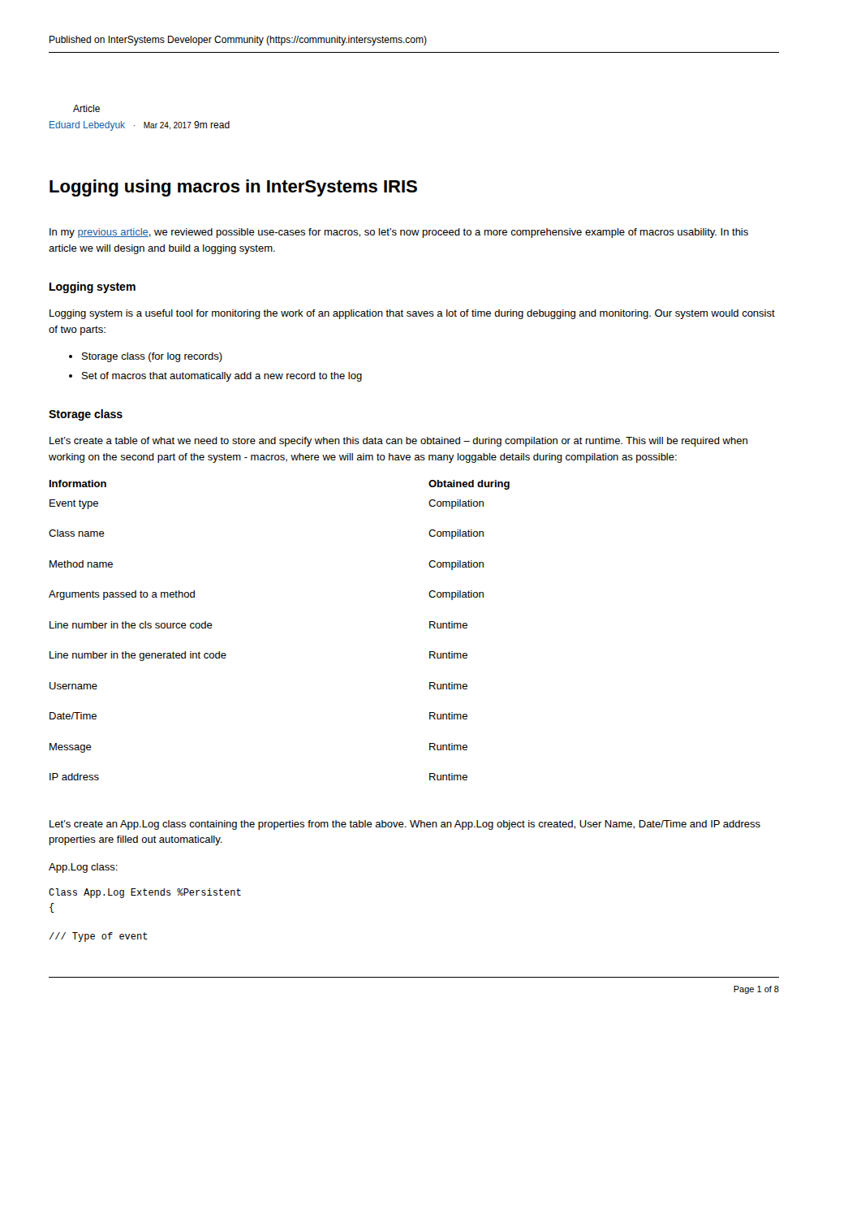Published on InterSystems Developer Community (https://community.intersystems.com)
Article Eduard Lebedyuk · Mar 24, 2017 9m read
Logging using macros in InterSystems IRIS
In my previous article, we reviewed possible use-cases for macros, so let’s now proceed to a more comprehensive example of macros usability. In this article we will design and build a logging system.
Logging system
Logging system is a useful tool for monitoring the work of an application that saves a lot of time during debugging and monitoring. Our system would consist of two parts:
Storage class (for log records)
Set of macros that automatically add a new record to the log
Storage class
Let’s create a table of what we need to store and specify when this data can be obtained – during compilation or at runtime. This will be required when working on the second part of the system - macros, where we will aim to have as many loggable details during compilation as possible:
| Information | Obtained during |
| --- | --- |
| Event type | Compilation |
| Class name | Compilation |
| Method name | Compilation |
| Arguments passed to a method | Compilation |
| Line number in the cls source code | Runtime |
| Line number in the generated int code | Runtime |
| Username | Runtime |
| Date/Time | Runtime |
| Message | Runtime |
| IP address | Runtime |
Let’s create an App.Log class containing the properties from the table above. When an App.Log object is created, User Name, Date/Time and IP address properties are filled out automatically.
App.Log class:
Class App.Log Extends %Persistent
{

/// Type of event
Page 1 of 8